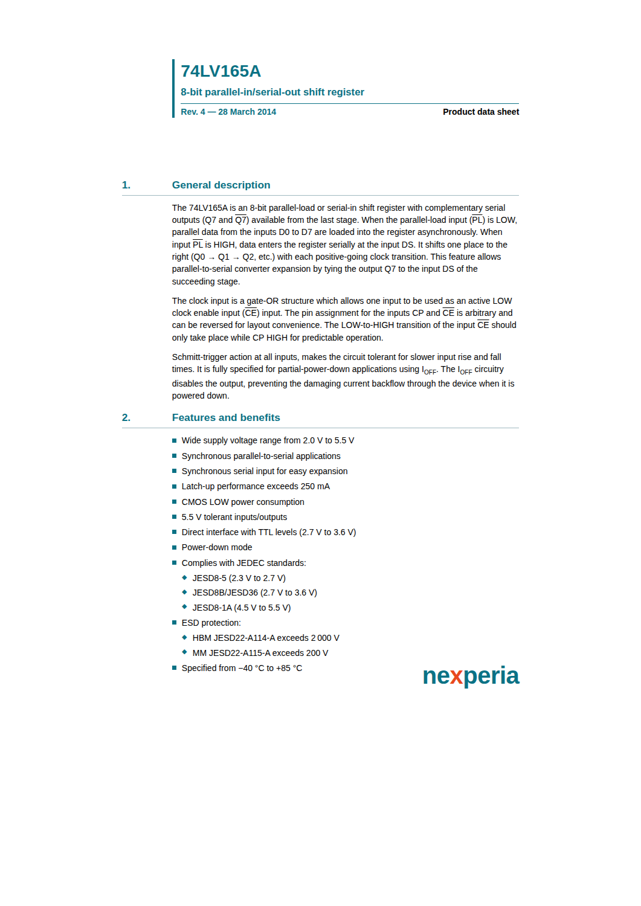74LV165A
8-bit parallel-in/serial-out shift register
Rev. 4 — 28 March 2014 Product data sheet
1. General description
The 74LV165A is an 8-bit parallel-load or serial-in shift register with complementary serial outputs (Q7 and Q7) available from the last stage. When the parallel-load input (PL) is LOW, parallel data from the inputs D0 to D7 are loaded into the register asynchronously. When input PL is HIGH, data enters the register serially at the input DS. It shifts one place to the right (Q0 → Q1 → Q2, etc.) with each positive-going clock transition. This feature allows parallel-to-serial converter expansion by tying the output Q7 to the input DS of the succeeding stage.
The clock input is a gate-OR structure which allows one input to be used as an active LOW clock enable input (CE) input. The pin assignment for the inputs CP and CE is arbitrary and can be reversed for layout convenience. The LOW-to-HIGH transition of the input CE should only take place while CP HIGH for predictable operation.
Schmitt-trigger action at all inputs, makes the circuit tolerant for slower input rise and fall times. It is fully specified for partial-power-down applications using IOFF. The IOFF circuitry disables the output, preventing the damaging current backflow through the device when it is powered down.
2. Features and benefits
Wide supply voltage range from 2.0 V to 5.5 V
Synchronous parallel-to-serial applications
Synchronous serial input for easy expansion
Latch-up performance exceeds 250 mA
CMOS LOW power consumption
5.5 V tolerant inputs/outputs
Direct interface with TTL levels (2.7 V to 3.6 V)
Power-down mode
Complies with JEDEC standards:
JESD8-5 (2.3 V to 2.7 V)
JESD8B/JESD36 (2.7 V to 3.6 V)
JESD8-1A (4.5 V to 5.5 V)
ESD protection:
HBM JESD22-A114-A exceeds 2 000 V
MM JESD22-A115-A exceeds 200 V
Specified from −40 °C to +85 °C
nexperia